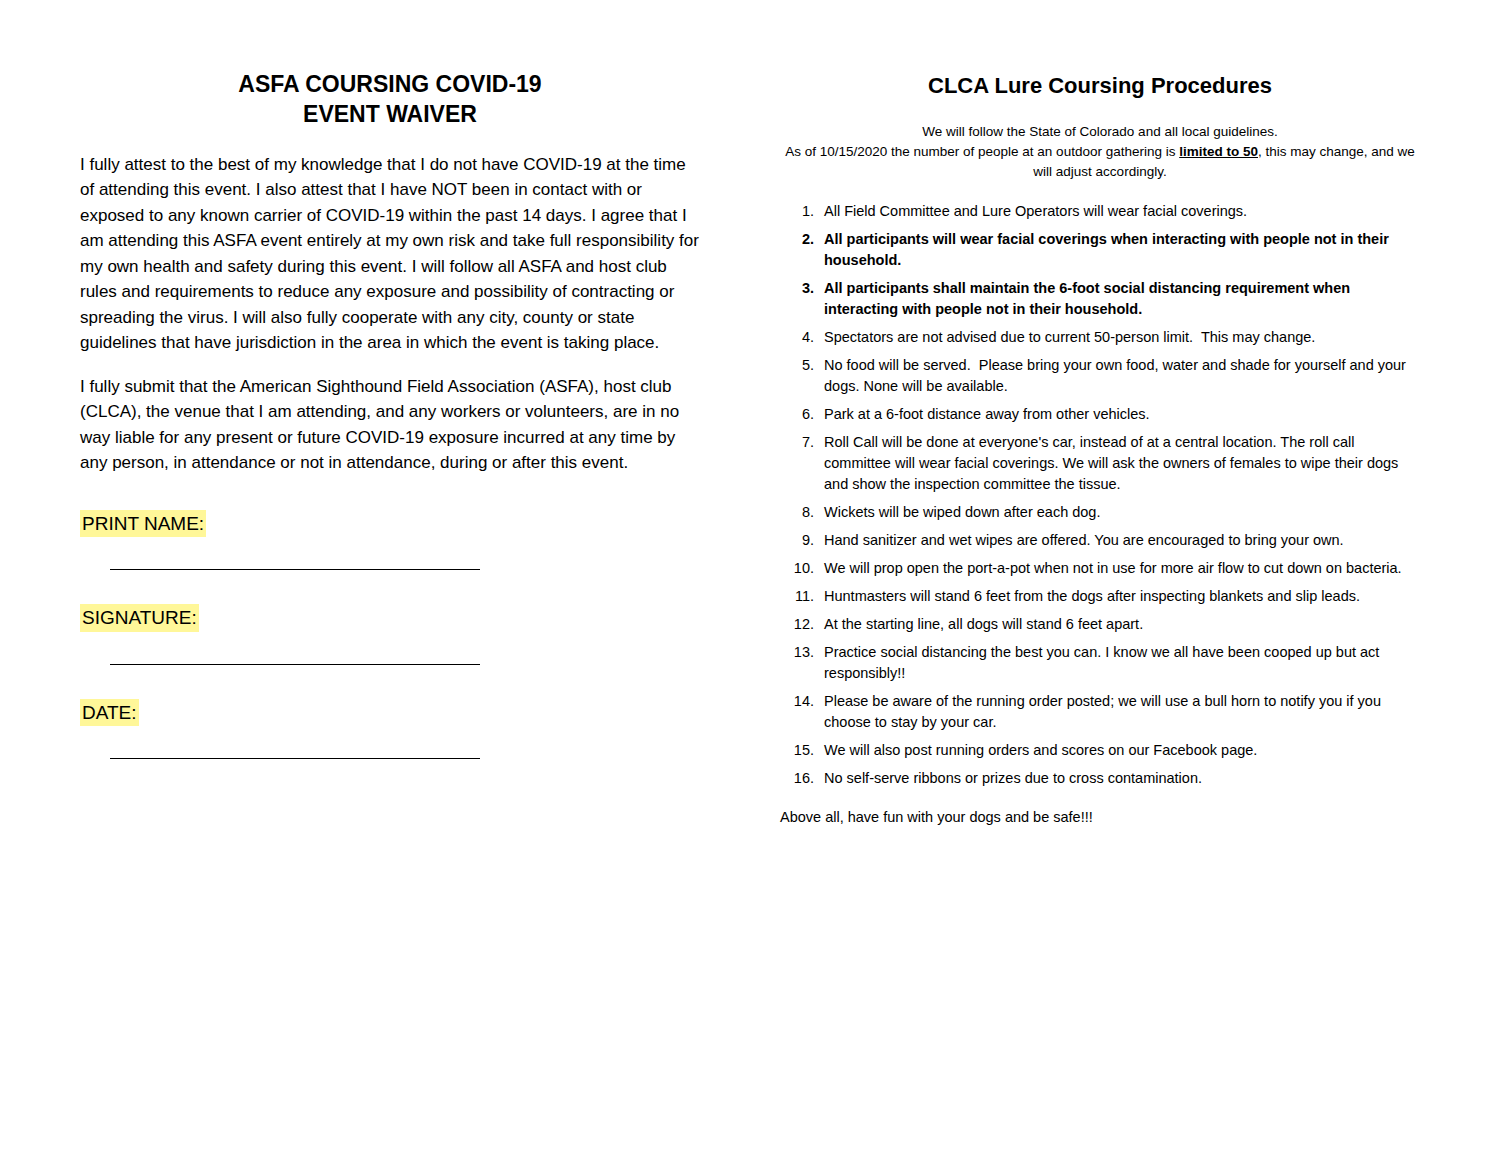ASFA COURSING COVID-19
EVENT WAIVER
I fully attest to the best of my knowledge that I do not have COVID-19 at the time of attending this event. I also attest that I have NOT been in contact with or exposed to any known carrier of COVID-19 within the past 14 days. I agree that I am attending this ASFA event entirely at my own risk and take full responsibility for my own health and safety during this event. I will follow all ASFA and host club rules and requirements to reduce any exposure and possibility of contracting or spreading the virus. I will also fully cooperate with any city, county or state guidelines that have jurisdiction in the area in which the event is taking place.
I fully submit that the American Sighthound Field Association (ASFA), host club (CLCA), the venue that I am attending, and any workers or volunteers, are in no way liable for any present or future COVID-19 exposure incurred at any time by any person, in attendance or not in attendance, during or after this event.
PRINT NAME:
SIGNATURE:
DATE:
CLCA Lure Coursing Procedures
We will follow the State of Colorado and all local guidelines.
As of 10/15/2020 the number of people at an outdoor gathering is limited to 50, this may change, and we will adjust accordingly.
All Field Committee and Lure Operators will wear facial coverings.
All participants will wear facial coverings when interacting with people not in their household.
All participants shall maintain the 6-foot social distancing requirement when interacting with people not in their household.
Spectators are not advised due to current 50-person limit. This may change.
No food will be served. Please bring your own food, water and shade for yourself and your dogs. None will be available.
Park at a 6-foot distance away from other vehicles.
Roll Call will be done at everyone's car, instead of at a central location. The roll call committee will wear facial coverings. We will ask the owners of females to wipe their dogs and show the inspection committee the tissue.
Wickets will be wiped down after each dog.
Hand sanitizer and wet wipes are offered. You are encouraged to bring your own.
We will prop open the port-a-pot when not in use for more air flow to cut down on bacteria.
Huntmasters will stand 6 feet from the dogs after inspecting blankets and slip leads.
At the starting line, all dogs will stand 6 feet apart.
Practice social distancing the best you can. I know we all have been cooped up but act responsibly!!
Please be aware of the running order posted; we will use a bull horn to notify you if you choose to stay by your car.
We will also post running orders and scores on our Facebook page.
No self-serve ribbons or prizes due to cross contamination.
Above all, have fun with your dogs and be safe!!!